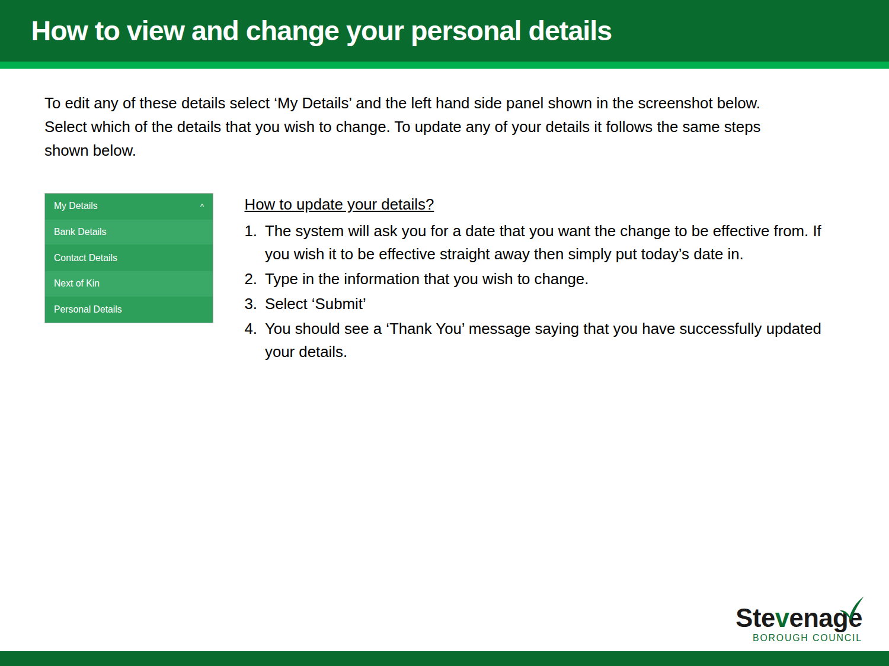How to view and change your personal details
To edit any of these details select ‘My Details’ and the left hand side panel shown in the screenshot below. Select which of the details that you wish to change. To update any of your details it follows the same steps shown below.
My Details ^
Bank Details
Contact Details
Next of Kin
Personal Details
How to update your details?
The system will ask you for a date that you want the change to be effective from. If you wish it to be effective straight away then simply put today’s date in.
Type in the information that you wish to change.
Select ‘Submit’
You should see a ‘Thank You’ message saying that you have successfully updated your details.
Stevenage
BOROUGH COUNCIL